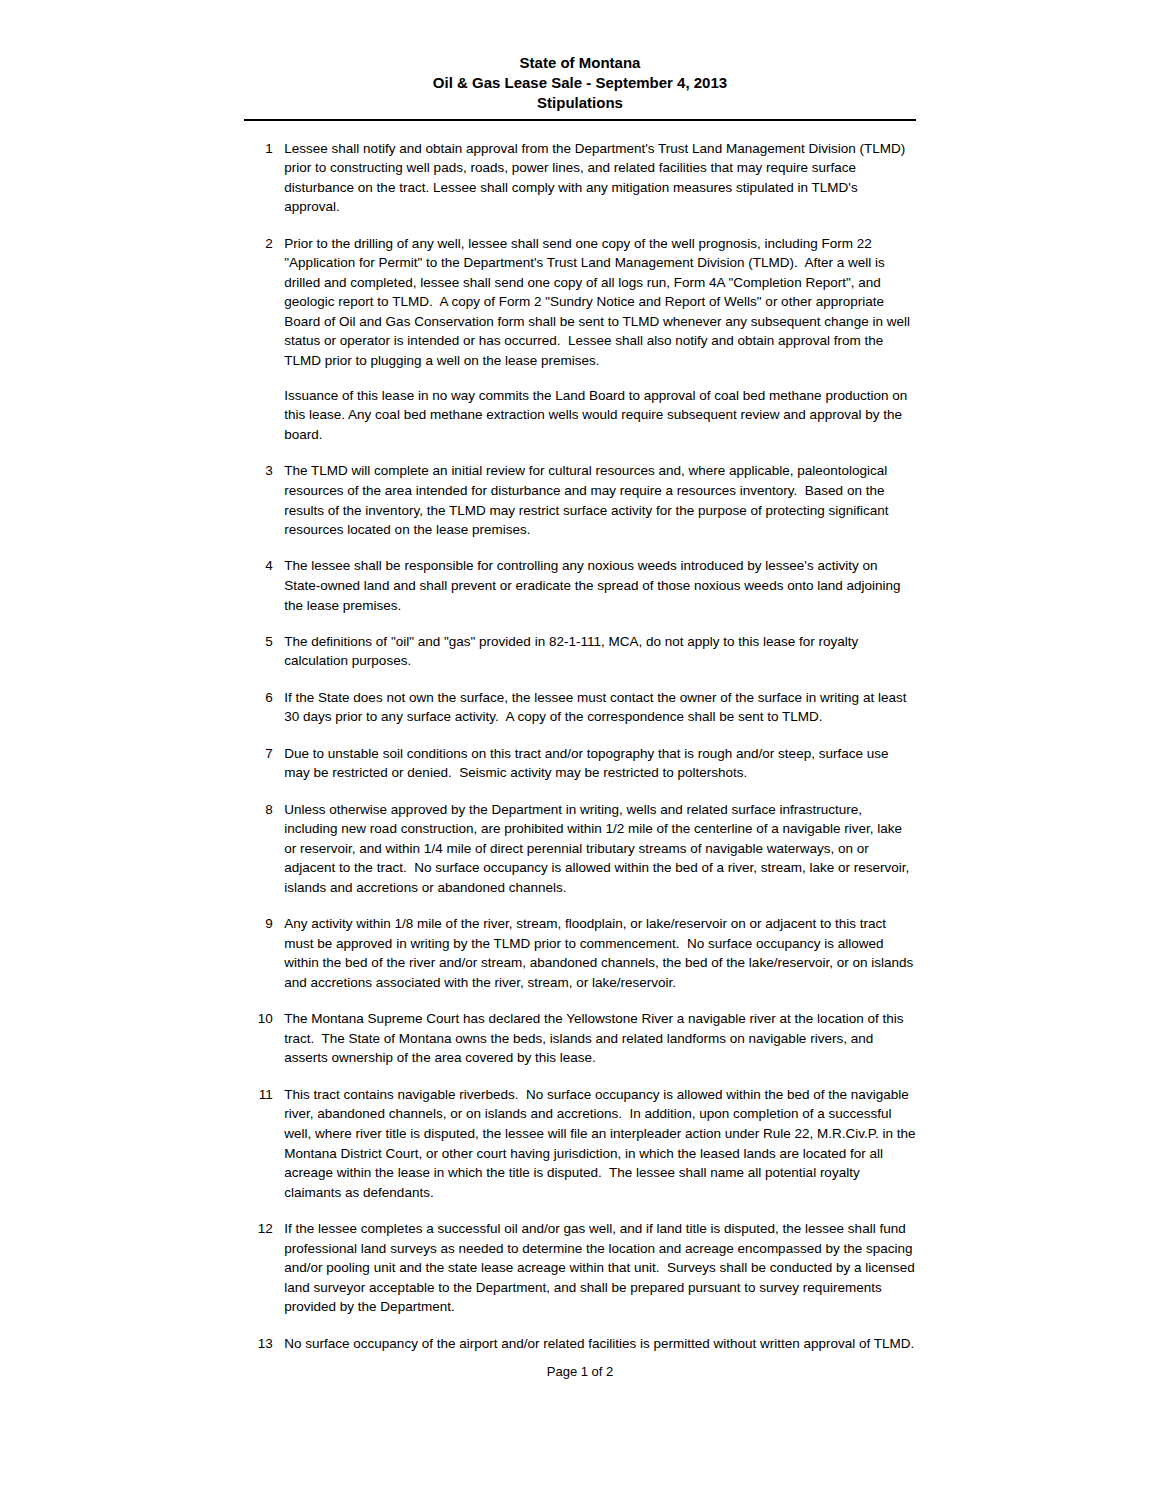State of Montana
Oil & Gas Lease Sale - September 4, 2013
Stipulations
1
Lessee shall notify and obtain approval from the Department's Trust Land Management Division (TLMD) prior to constructing well pads, roads, power lines, and related facilities that may require surface disturbance on the tract. Lessee shall comply with any mitigation measures stipulated in TLMD's approval.
2
Prior to the drilling of any well, lessee shall send one copy of the well prognosis, including Form 22 "Application for Permit" to the Department's Trust Land Management Division (TLMD). After a well is drilled and completed, lessee shall send one copy of all logs run, Form 4A "Completion Report", and geologic report to TLMD. A copy of Form 2 "Sundry Notice and Report of Wells" or other appropriate Board of Oil and Gas Conservation form shall be sent to TLMD whenever any subsequent change in well status or operator is intended or has occurred. Lessee shall also notify and obtain approval from the TLMD prior to plugging a well on the lease premises.
Issuance of this lease in no way commits the Land Board to approval of coal bed methane production on this lease. Any coal bed methane extraction wells would require subsequent review and approval by the board.
3
The TLMD will complete an initial review for cultural resources and, where applicable, paleontological resources of the area intended for disturbance and may require a resources inventory. Based on the results of the inventory, the TLMD may restrict surface activity for the purpose of protecting significant resources located on the lease premises.
4
The lessee shall be responsible for controlling any noxious weeds introduced by lessee's activity on State-owned land and shall prevent or eradicate the spread of those noxious weeds onto land adjoining the lease premises.
5
The definitions of "oil" and "gas" provided in 82-1-111, MCA, do not apply to this lease for royalty calculation purposes.
6
If the State does not own the surface, the lessee must contact the owner of the surface in writing at least 30 days prior to any surface activity. A copy of the correspondence shall be sent to TLMD.
7
Due to unstable soil conditions on this tract and/or topography that is rough and/or steep, surface use may be restricted or denied. Seismic activity may be restricted to poltershots.
8
Unless otherwise approved by the Department in writing, wells and related surface infrastructure, including new road construction, are prohibited within 1/2 mile of the centerline of a navigable river, lake or reservoir, and within 1/4 mile of direct perennial tributary streams of navigable waterways, on or adjacent to the tract. No surface occupancy is allowed within the bed of a river, stream, lake or reservoir, islands and accretions or abandoned channels.
9
Any activity within 1/8 mile of the river, stream, floodplain, or lake/reservoir on or adjacent to this tract must be approved in writing by the TLMD prior to commencement. No surface occupancy is allowed within the bed of the river and/or stream, abandoned channels, the bed of the lake/reservoir, or on islands and accretions associated with the river, stream, or lake/reservoir.
10
The Montana Supreme Court has declared the Yellowstone River a navigable river at the location of this tract. The State of Montana owns the beds, islands and related landforms on navigable rivers, and asserts ownership of the area covered by this lease.
11
This tract contains navigable riverbeds. No surface occupancy is allowed within the bed of the navigable river, abandoned channels, or on islands and accretions. In addition, upon completion of a successful well, where river title is disputed, the lessee will file an interpleader action under Rule 22, M.R.Civ.P. in the Montana District Court, or other court having jurisdiction, in which the leased lands are located for all acreage within the lease in which the title is disputed. The lessee shall name all potential royalty claimants as defendants.
12
If the lessee completes a successful oil and/or gas well, and if land title is disputed, the lessee shall fund professional land surveys as needed to determine the location and acreage encompassed by the spacing and/or pooling unit and the state lease acreage within that unit. Surveys shall be conducted by a licensed land surveyor acceptable to the Department, and shall be prepared pursuant to survey requirements provided by the Department.
13
No surface occupancy of the airport and/or related facilities is permitted without written approval of TLMD.
Page 1 of 2